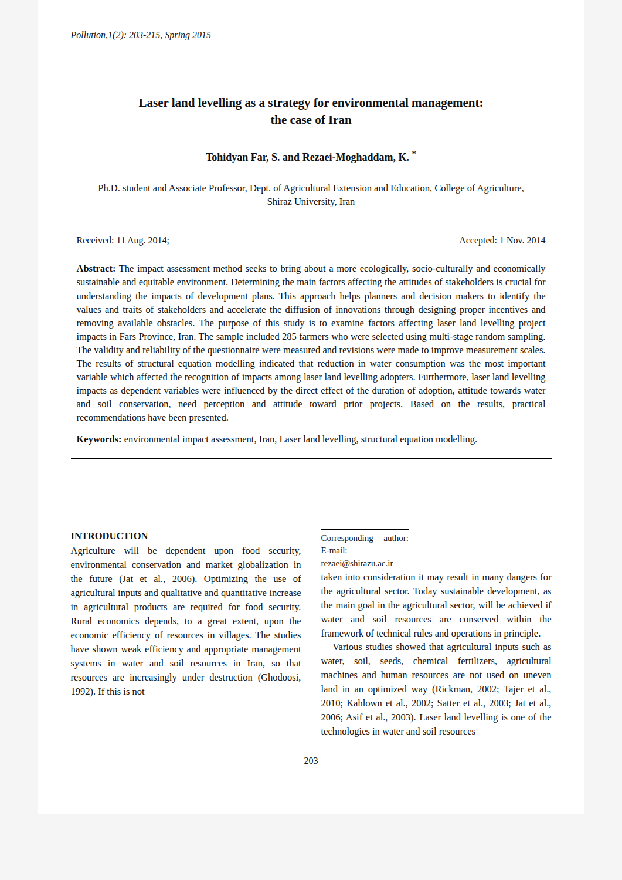Pollution,1(2): 203-215, Spring 2015
Laser land levelling as a strategy for environmental management:
the case of Iran
Tohidyan Far, S. and Rezaei-Moghaddam, K. *
Ph.D. student and Associate Professor, Dept. of Agricultural Extension and Education, College of Agriculture, Shiraz University, Iran
Received: 11 Aug. 2014; Accepted: 1 Nov. 2014
Abstract: The impact assessment method seeks to bring about a more ecologically, socio-culturally and economically sustainable and equitable environment. Determining the main factors affecting the attitudes of stakeholders is crucial for understanding the impacts of development plans. This approach helps planners and decision makers to identify the values and traits of stakeholders and accelerate the diffusion of innovations through designing proper incentives and removing available obstacles. The purpose of this study is to examine factors affecting laser land levelling project impacts in Fars Province, Iran. The sample included 285 farmers who were selected using multi-stage random sampling. The validity and reliability of the questionnaire were measured and revisions were made to improve measurement scales. The results of structural equation modelling indicated that reduction in water consumption was the most important variable which affected the recognition of impacts among laser land levelling adopters. Furthermore, laser land levelling impacts as dependent variables were influenced by the direct effect of the duration of adoption, attitude towards water and soil conservation, need perception and attitude toward prior projects. Based on the results, practical recommendations have been presented.
Keywords: environmental impact assessment, Iran, Laser land levelling, structural equation modelling.
Introduction
Agriculture will be dependent upon food security, environmental conservation and market globalization in the future (Jat et al., 2006). Optimizing the use of agricultural inputs and qualitative and quantitative increase in agricultural products are required for food security. Rural economics depends, to a great extent, upon the economic efficiency of resources in villages. The studies have shown weak efficiency and appropriate management systems in water and soil resources in Iran, so that resources are increasingly under destruction (Ghodoosi, 1992). If this is not
Corresponding author: E-mail: rezaei@shirazu.ac.ir
taken into consideration it may result in many dangers for the agricultural sector. Today sustainable development, as the main goal in the agricultural sector, will be achieved if water and soil resources are conserved within the framework of technical rules and operations in principle.
Various studies showed that agricultural inputs such as water, soil, seeds, chemical fertilizers, agricultural machines and human resources are not used on uneven land in an optimized way (Rickman, 2002; Tajer et al., 2010; Kahlown et al., 2002; Satter et al., 2003; Jat et al., 2006; Asif et al., 2003). Laser land levelling is one of the technologies in water and soil resources
203